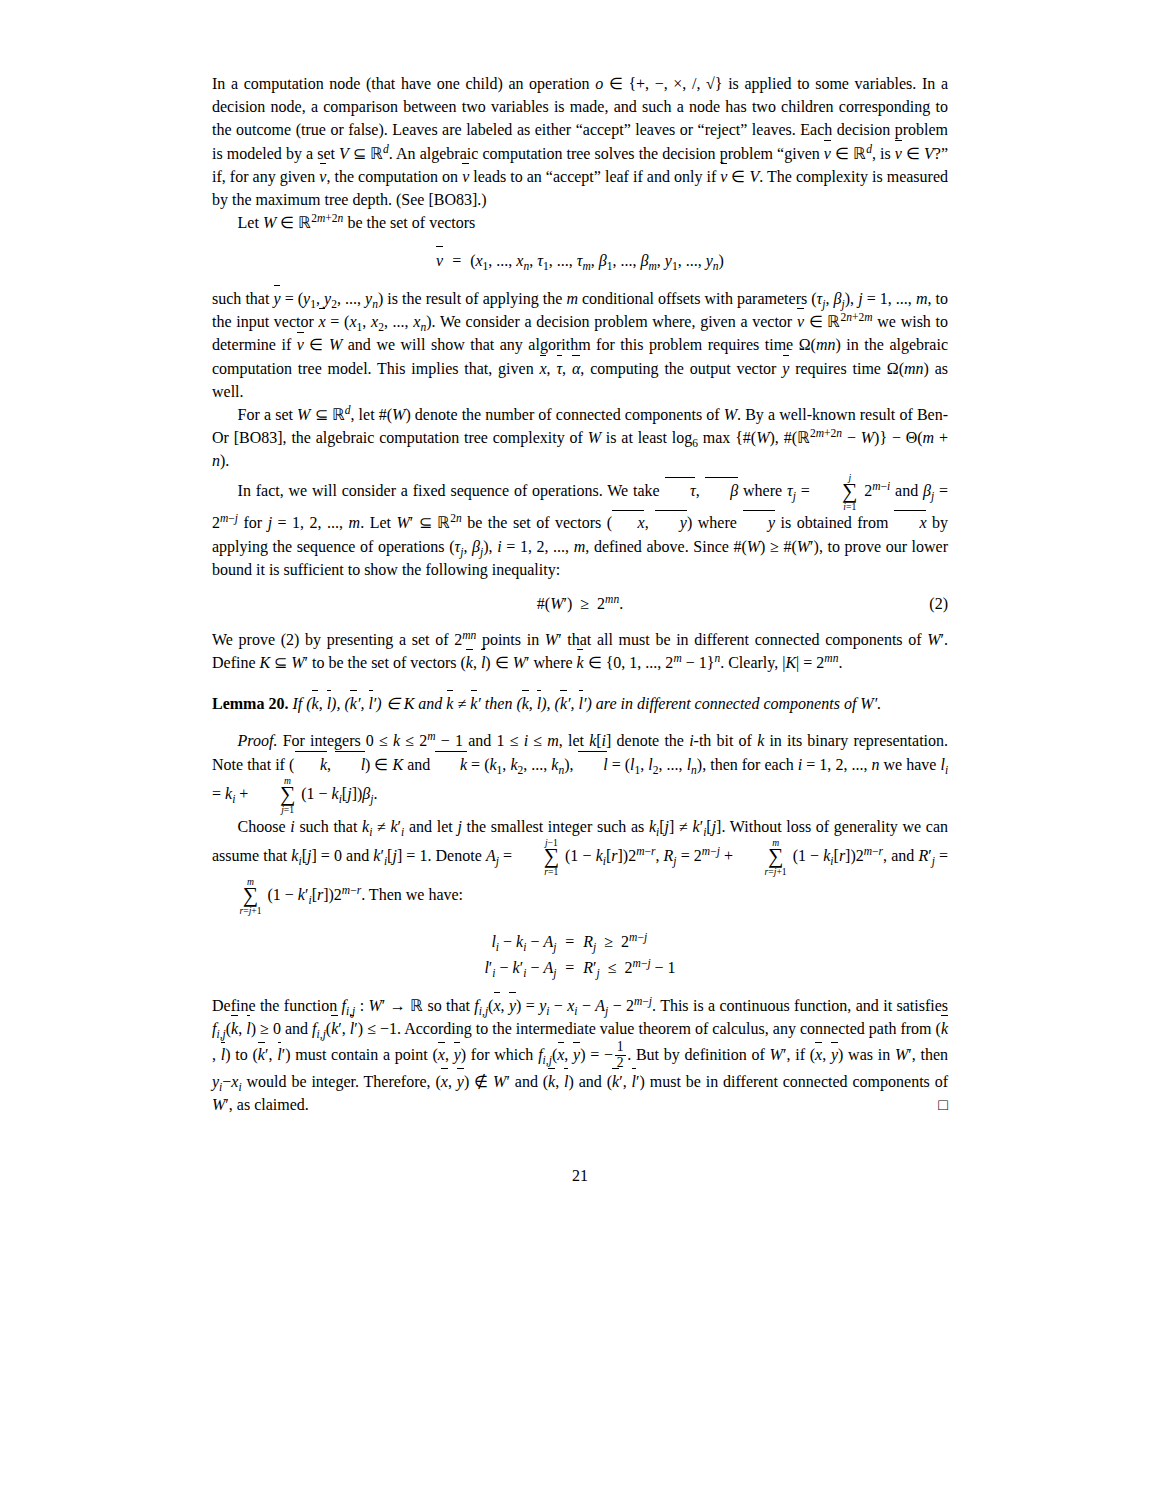In a computation node (that have one child) an operation o ∈ {+, −, ×, /, } is applied to some variables. In a decision node, a comparison between two variables is made, and such a node has two children corresponding to the outcome (true or false). Leaves are labeled as either “accept” leaves or “reject” leaves. Each decision problem is modeled by a set V ⊆ d. An algebraic computation tree solves the decision problem “given v ∈ d, is v ∈ V?” if, for any given v, the computation on v leads to an “accept” leaf if and only if v ∈ V. The complexity is measured by the maximum tree depth. (See [BO83].)
Let W ∈ 2m+2n be the set of vectors
| v | = | ( x 1 , ..., x n , τ 1 , ..., τ m , β 1 , ..., β m , y 1 , ..., y n ) |
such that y = (y1, y2, ..., yn) is the result of applying the m conditional offsets with parameters (τj, βj), j = 1, ..., m, to the input vector x = (x1, x2, ..., xn). We consider a decision problem where, given a vector v ∈ 2n+2m we wish to determine if v ∈ W and we will show that any algorithm for this problem requires time Ω(mn) in the algebraic computation tree model. This implies that, given x, τ, α, computing the output vector y requires time Ω(mn) as well.
For a set W ⊆ d, let #(W) denote the number of connected components of W. By a well-known result of Ben-Or [BO83], the algebraic computation tree complexity of W is at least log6 max {#(W), #(2m+2n − W)} − Θ(m + n).
In fact, we will consider a fixed sequence of operations. We take τ, β where τj = j∑i=1 2m−i and βj = 2m−j for j = 1, 2, ..., m. Let W′ ⊆ 2n be the set of vectors (x, y) where y is obtained from x by applying the sequence of operations (τj, βj), i = 1, 2, ..., m, defined above. Since #(W) ≥ #(W′), to prove our lower bound it is sufficient to show the following inequality:
#(W′) ≥ 2mn.
(2)
We prove (2) by presenting a set of 2mn points in W′ that all must be in different connected components of W′. Define K ⊆ W′ to be the set of vectors (k, l) ∈ W′ where k ∈ {0, 1, ..., 2m − 1}n. Clearly, |K| = 2mn.
Lemma 20. If (k, l), (k′, l′) ∈ K and k ≠ k′ then (k, l), (k′, l′) are in different connected components of W′.
Proof. For integers 0 ≤ k ≤ 2m − 1 and 1 ≤ i ≤ m, let k[i] denote the i-th bit of k in its binary representation. Note that if (k, l) ∈ K and k = (k1, k2, ..., kn), l = (l1, l2, ..., ln), then for each i = 1, 2, ..., n we have li = ki + m∑j=1 (1 − ki[j])βj.
Choose i such that ki ≠ k′i and let j the smallest integer such as ki[j] ≠ k′i[j]. Without loss of generality we can assume that ki[j] = 0 and k′i[j] = 1. Denote Aj = j−1∑r=1 (1 − ki[r])2m−r, Rj = 2m−j + m∑r=j+1 (1 − ki[r])2m−r, and R′j = m∑r=j+1 (1 − k′i[r])2m−r. Then we have:
| l i − k i − A j | = | R j ≥ 2 m − j |
| l ′ i − k ′ i − A j | = | R ′ j ≤ 2 m − j − 1 |
Define the function fi,j : W′ → so that fi,j(x, y) = yi − xi − Aj − 2m−j. This is a continuous function, and it satisfies fi,j(k, l) ≥ 0 and fi,j(k′, l′) ≤ −1. According to the intermediate value theorem of calculus, any connected path from (k, l) to (k′, l′) must contain a point (x, y) for which fi,j(x, y) = −12. But by definition of W′, if (x, y) was in W′, then yi−xi would be integer. Therefore, (x, y) ∉ W′ and (k, l) and (k′, l′) must be in different connected components of W′, as claimed. □
21